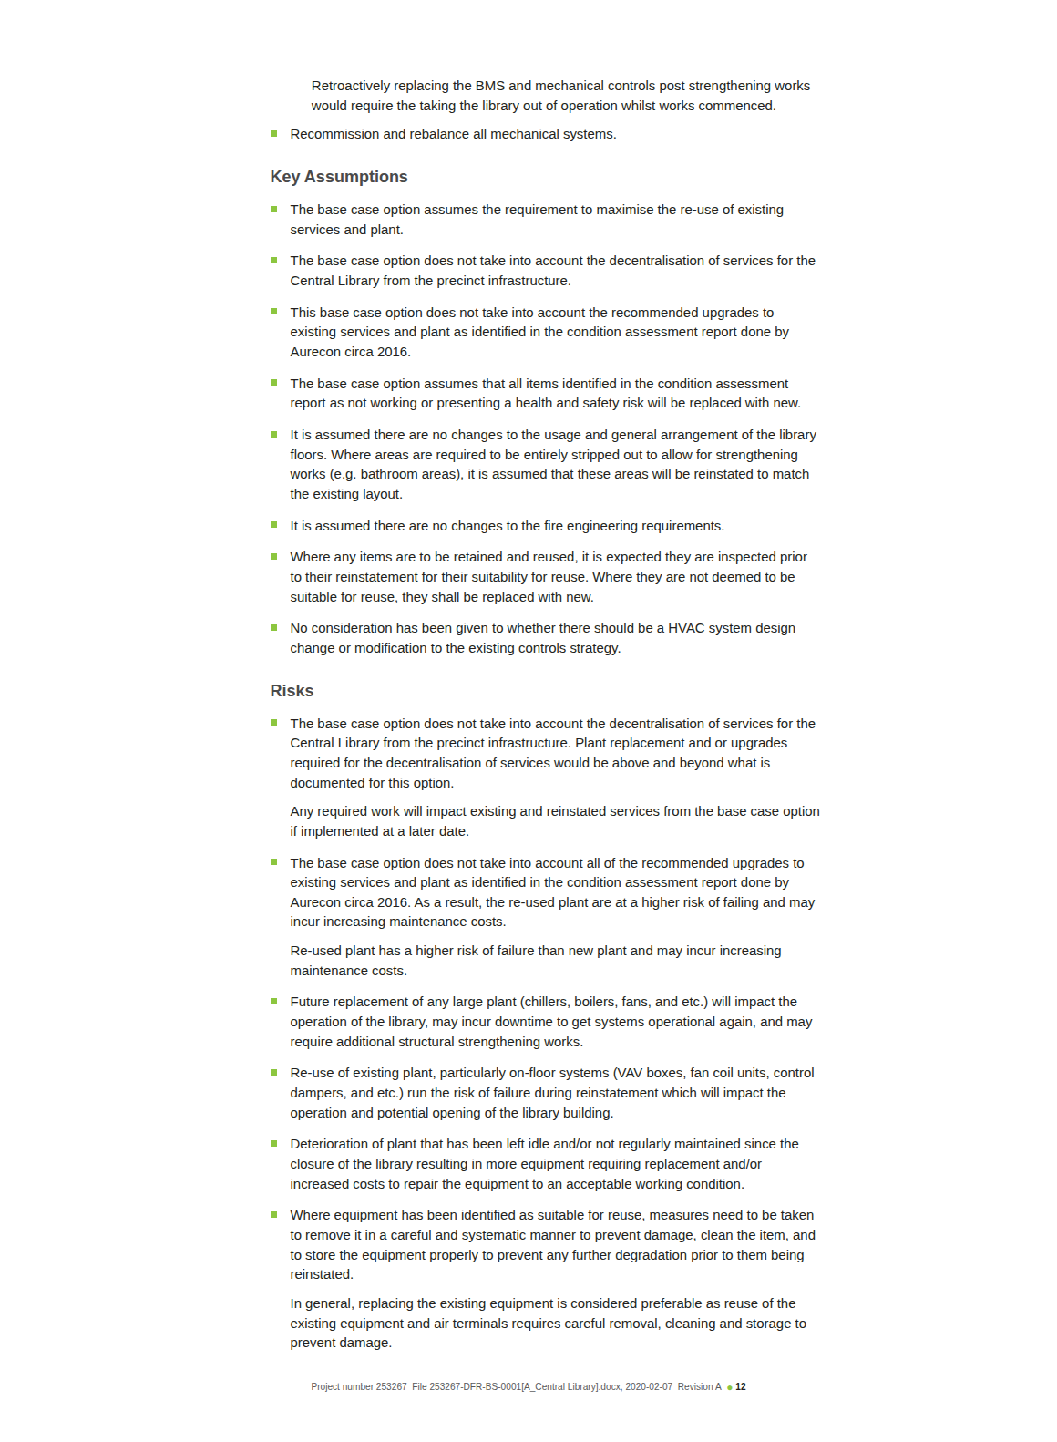Retroactively replacing the BMS and mechanical controls post strengthening works would require the taking the library out of operation whilst works commenced.
Recommission and rebalance all mechanical systems.
Key Assumptions
The base case option assumes the requirement to maximise the re-use of existing services and plant.
The base case option does not take into account the decentralisation of services for the Central Library from the precinct infrastructure.
This base case option does not take into account the recommended upgrades to existing services and plant as identified in the condition assessment report done by Aurecon circa 2016.
The base case option assumes that all items identified in the condition assessment report as not working or presenting a health and safety risk will be replaced with new.
It is assumed there are no changes to the usage and general arrangement of the library floors. Where areas are required to be entirely stripped out to allow for strengthening works (e.g. bathroom areas), it is assumed that these areas will be reinstated to match the existing layout.
It is assumed there are no changes to the fire engineering requirements.
Where any items are to be retained and reused, it is expected they are inspected prior to their reinstatement for their suitability for reuse. Where they are not deemed to be suitable for reuse, they shall be replaced with new.
No consideration has been given to whether there should be a HVAC system design change or modification to the existing controls strategy.
Risks
The base case option does not take into account the decentralisation of services for the Central Library from the precinct infrastructure. Plant replacement and or upgrades required for the decentralisation of services would be above and beyond what is documented for this option.
Any required work will impact existing and reinstated services from the base case option if implemented at a later date.
The base case option does not take into account all of the recommended upgrades to existing services and plant as identified in the condition assessment report done by Aurecon circa 2016. As a result, the re-used plant are at a higher risk of failing and may incur increasing maintenance costs.
Re-used plant has a higher risk of failure than new plant and may incur increasing maintenance costs.
Future replacement of any large plant (chillers, boilers, fans, and etc.) will impact the operation of the library, may incur downtime to get systems operational again, and may require additional structural strengthening works.
Re-use of existing plant, particularly on-floor systems (VAV boxes, fan coil units, control dampers, and etc.) run the risk of failure during reinstatement which will impact the operation and potential opening of the library building.
Deterioration of plant that has been left idle and/or not regularly maintained since the closure of the library resulting in more equipment requiring replacement and/or increased costs to repair the equipment to an acceptable working condition.
Where equipment has been identified as suitable for reuse, measures need to be taken to remove it in a careful and systematic manner to prevent damage, clean the item, and to store the equipment properly to prevent any further degradation prior to them being reinstated.
In general, replacing the existing equipment is considered preferable as reuse of the existing equipment and air terminals requires careful removal, cleaning and storage to prevent damage.
Project number 253267 File 253267-DFR-BS-0001[A_Central Library].docx, 2020-02-07 Revision A ● 12